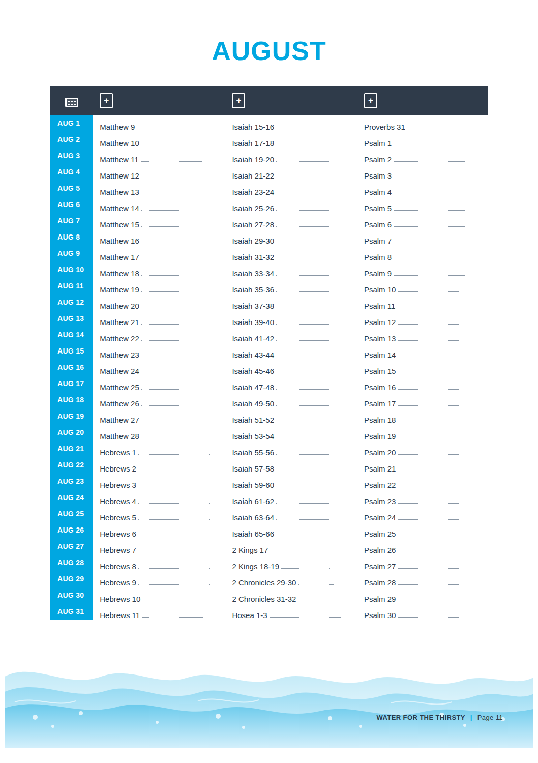AUGUST
| AUG 1 | Matthew 9 | Isaiah 15-16 | Proverbs 31 |
| AUG 2 | Matthew 10 | Isaiah 17-18 | Psalm 1 |
| AUG 3 | Matthew 11 | Isaiah 19-20 | Psalm 2 |
| AUG 4 | Matthew 12 | Isaiah 21-22 | Psalm 3 |
| AUG 5 | Matthew 13 | Isaiah 23-24 | Psalm 4 |
| AUG 6 | Matthew 14 | Isaiah 25-26 | Psalm 5 |
| AUG 7 | Matthew 15 | Isaiah 27-28 | Psalm 6 |
| AUG 8 | Matthew 16 | Isaiah 29-30 | Psalm 7 |
| AUG 9 | Matthew 17 | Isaiah 31-32 | Psalm 8 |
| AUG 10 | Matthew 18 | Isaiah 33-34 | Psalm 9 |
| AUG 11 | Matthew 19 | Isaiah 35-36 | Psalm 10 |
| AUG 12 | Matthew 20 | Isaiah 37-38 | Psalm 11 |
| AUG 13 | Matthew 21 | Isaiah 39-40 | Psalm 12 |
| AUG 14 | Matthew 22 | Isaiah 41-42 | Psalm 13 |
| AUG 15 | Matthew 23 | Isaiah 43-44 | Psalm 14 |
| AUG 16 | Matthew 24 | Isaiah 45-46 | Psalm 15 |
| AUG 17 | Matthew 25 | Isaiah 47-48 | Psalm 16 |
| AUG 18 | Matthew 26 | Isaiah 49-50 | Psalm 17 |
| AUG 19 | Matthew 27 | Isaiah 51-52 | Psalm 18 |
| AUG 20 | Matthew 28 | Isaiah 53-54 | Psalm 19 |
| AUG 21 | Hebrews 1 | Isaiah 55-56 | Psalm 20 |
| AUG 22 | Hebrews 2 | Isaiah 57-58 | Psalm 21 |
| AUG 23 | Hebrews 3 | Isaiah 59-60 | Psalm 22 |
| AUG 24 | Hebrews 4 | Isaiah 61-62 | Psalm 23 |
| AUG 25 | Hebrews 5 | Isaiah 63-64 | Psalm 24 |
| AUG 26 | Hebrews 6 | Isaiah 65-66 | Psalm 25 |
| AUG 27 | Hebrews 7 | 2 Kings 17 | Psalm 26 |
| AUG 28 | Hebrews 8 | 2 Kings 18-19 | Psalm 27 |
| AUG 29 | Hebrews 9 | 2 Chronicles 29-30 | Psalm 28 |
| AUG 30 | Hebrews 10 | 2 Chronicles 31-32 | Psalm 29 |
| AUG 31 | Hebrews 11 | Hosea 1-3 | Psalm 30 |
WATER FOR THE THIRSTY | Page 11